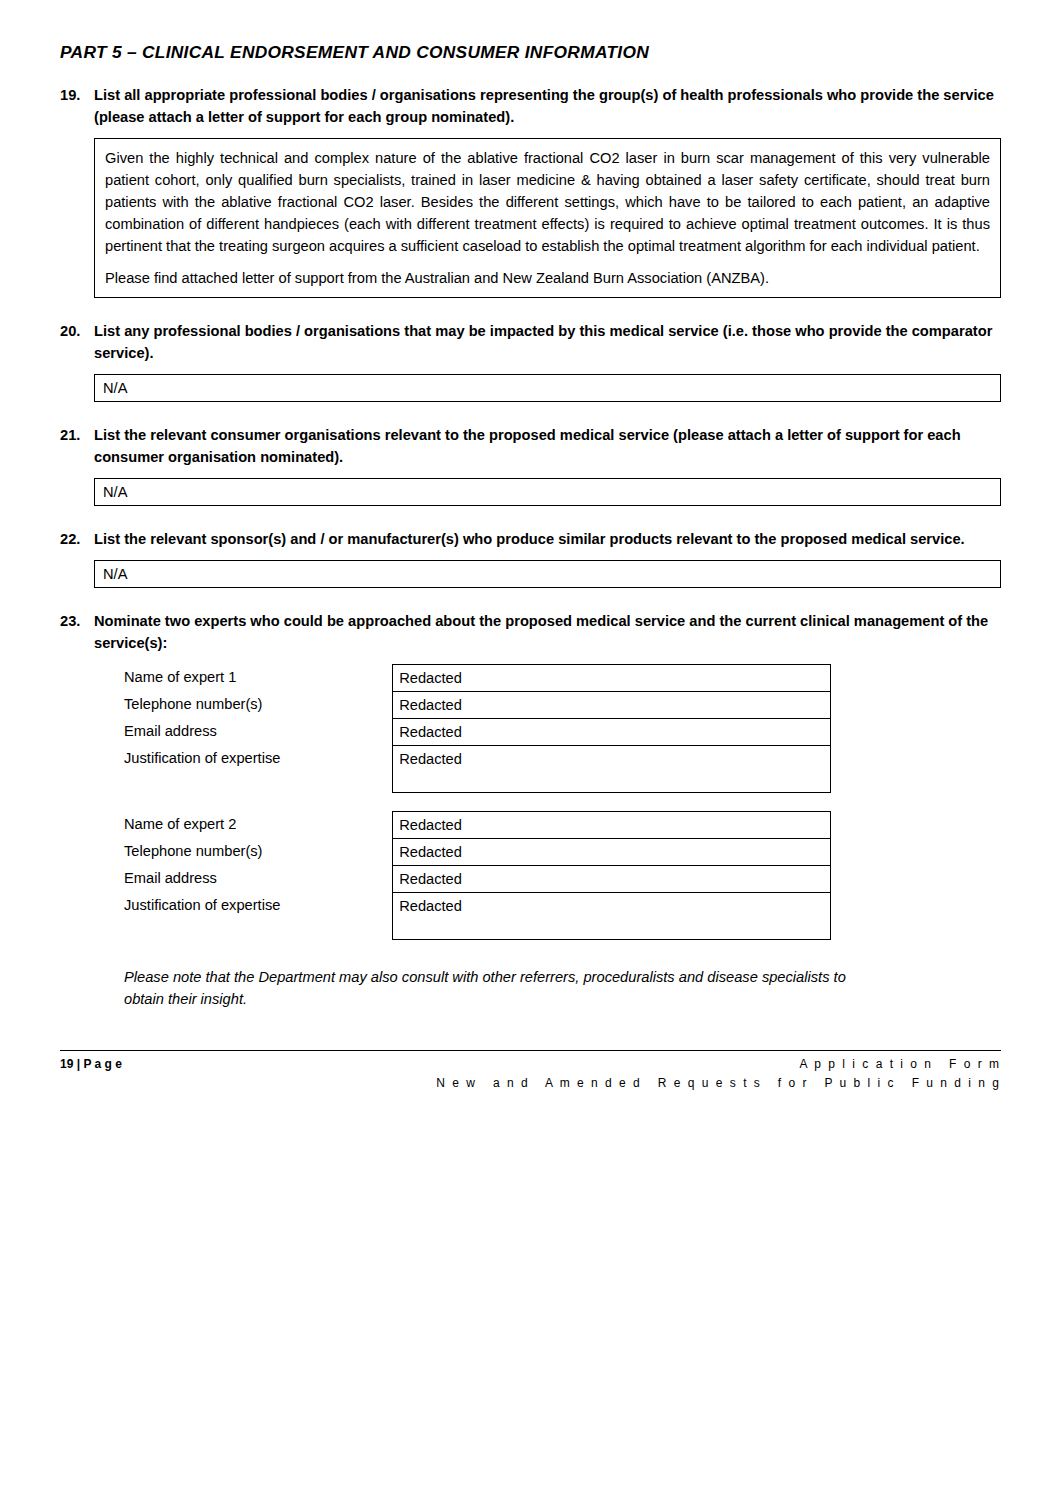PART 5 – CLINICAL ENDORSEMENT AND CONSUMER INFORMATION
List all appropriate professional bodies / organisations representing the group(s) of health professionals who provide the service (please attach a letter of support for each group nominated).
Given the highly technical and complex nature of the ablative fractional CO2 laser in burn scar management of this very vulnerable patient cohort, only qualified burn specialists, trained in laser medicine & having obtained a laser safety certificate, should treat burn patients with the ablative fractional CO2 laser. Besides the different settings, which have to be tailored to each patient, an adaptive combination of different handpieces (each with different treatment effects) is required to achieve optimal treatment outcomes. It is thus pertinent that the treating surgeon acquires a sufficient caseload to establish the optimal treatment algorithm for each individual patient.
Please find attached letter of support from the Australian and New Zealand Burn Association (ANZBA).
List any professional bodies / organisations that may be impacted by this medical service (i.e. those who provide the comparator service).
N/A
List the relevant consumer organisations relevant to the proposed medical service (please attach a letter of support for each consumer organisation nominated).
N/A
List the relevant sponsor(s) and / or manufacturer(s) who produce similar products relevant to the proposed medical service.
N/A
Nominate two experts who could be approached about the proposed medical service and the current clinical management of the service(s):
| Name of expert 1 | Redacted |
| Telephone number(s) | Redacted |
| Email address | Redacted |
| Justification of expertise | Redacted |
| Name of expert 2 | Redacted |
| Telephone number(s) | Redacted |
| Email address | Redacted |
| Justification of expertise | Redacted |
Please note that the Department may also consult with other referrers, proceduralists and disease specialists to obtain their insight.
19 | P a g e
A p p l i c a t i o n F o r m
N e w a n d A m e n d e d R e q u e s t s f o r P u b l i c F u n d i n g